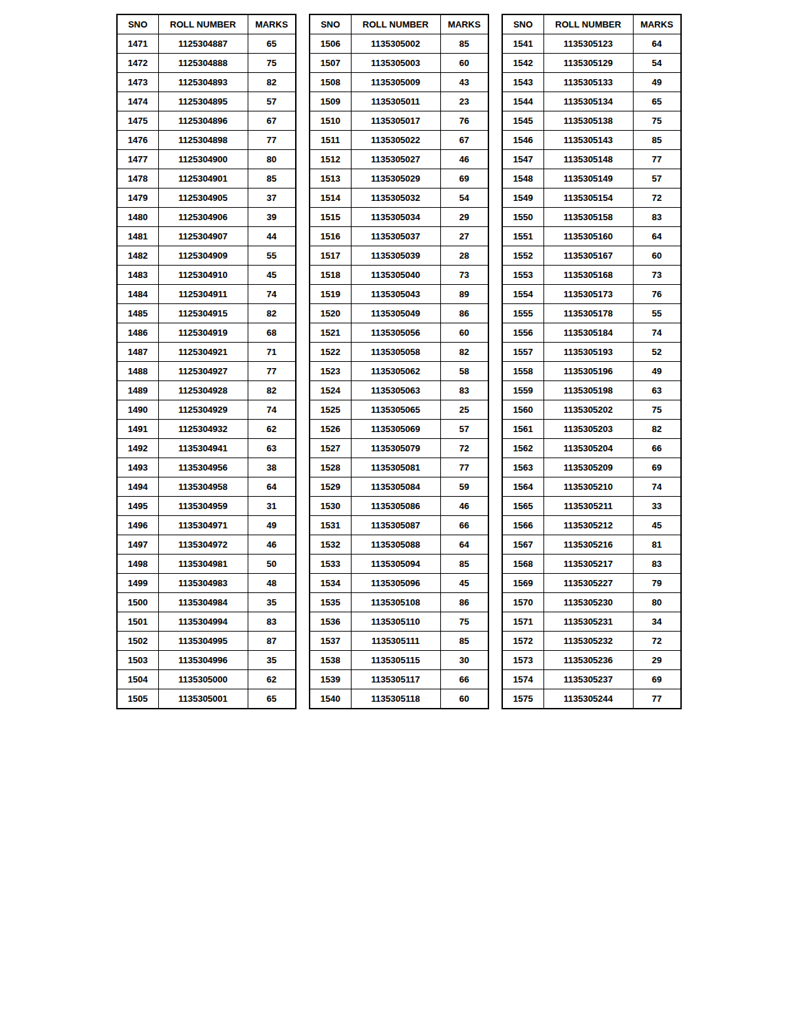| SNO | ROLL NUMBER | MARKS |
| --- | --- | --- |
| 1471 | 1125304887 | 65 |
| 1472 | 1125304888 | 75 |
| 1473 | 1125304893 | 82 |
| 1474 | 1125304895 | 57 |
| 1475 | 1125304896 | 67 |
| 1476 | 1125304898 | 77 |
| 1477 | 1125304900 | 80 |
| 1478 | 1125304901 | 85 |
| 1479 | 1125304905 | 37 |
| 1480 | 1125304906 | 39 |
| 1481 | 1125304907 | 44 |
| 1482 | 1125304909 | 55 |
| 1483 | 1125304910 | 45 |
| 1484 | 1125304911 | 74 |
| 1485 | 1125304915 | 82 |
| 1486 | 1125304919 | 68 |
| 1487 | 1125304921 | 71 |
| 1488 | 1125304927 | 77 |
| 1489 | 1125304928 | 82 |
| 1490 | 1125304929 | 74 |
| 1491 | 1125304932 | 62 |
| 1492 | 1135304941 | 63 |
| 1493 | 1135304956 | 38 |
| 1494 | 1135304958 | 64 |
| 1495 | 1135304959 | 31 |
| 1496 | 1135304971 | 49 |
| 1497 | 1135304972 | 46 |
| 1498 | 1135304981 | 50 |
| 1499 | 1135304983 | 48 |
| 1500 | 1135304984 | 35 |
| 1501 | 1135304994 | 83 |
| 1502 | 1135304995 | 87 |
| 1503 | 1135304996 | 35 |
| 1504 | 1135305000 | 62 |
| 1505 | 1135305001 | 65 |
| SNO | ROLL NUMBER | MARKS |
| --- | --- | --- |
| 1506 | 1135305002 | 85 |
| 1507 | 1135305003 | 60 |
| 1508 | 1135305009 | 43 |
| 1509 | 1135305011 | 23 |
| 1510 | 1135305017 | 76 |
| 1511 | 1135305022 | 67 |
| 1512 | 1135305027 | 46 |
| 1513 | 1135305029 | 69 |
| 1514 | 1135305032 | 54 |
| 1515 | 1135305034 | 29 |
| 1516 | 1135305037 | 27 |
| 1517 | 1135305039 | 28 |
| 1518 | 1135305040 | 73 |
| 1519 | 1135305043 | 89 |
| 1520 | 1135305049 | 86 |
| 1521 | 1135305056 | 60 |
| 1522 | 1135305058 | 82 |
| 1523 | 1135305062 | 58 |
| 1524 | 1135305063 | 83 |
| 1525 | 1135305065 | 25 |
| 1526 | 1135305069 | 57 |
| 1527 | 1135305079 | 72 |
| 1528 | 1135305081 | 77 |
| 1529 | 1135305084 | 59 |
| 1530 | 1135305086 | 46 |
| 1531 | 1135305087 | 66 |
| 1532 | 1135305088 | 64 |
| 1533 | 1135305094 | 85 |
| 1534 | 1135305096 | 45 |
| 1535 | 1135305108 | 86 |
| 1536 | 1135305110 | 75 |
| 1537 | 1135305111 | 85 |
| 1538 | 1135305115 | 30 |
| 1539 | 1135305117 | 66 |
| 1540 | 1135305118 | 60 |
| SNO | ROLL NUMBER | MARKS |
| --- | --- | --- |
| 1541 | 1135305123 | 64 |
| 1542 | 1135305129 | 54 |
| 1543 | 1135305133 | 49 |
| 1544 | 1135305134 | 65 |
| 1545 | 1135305138 | 75 |
| 1546 | 1135305143 | 85 |
| 1547 | 1135305148 | 77 |
| 1548 | 1135305149 | 57 |
| 1549 | 1135305154 | 72 |
| 1550 | 1135305158 | 83 |
| 1551 | 1135305160 | 64 |
| 1552 | 1135305167 | 60 |
| 1553 | 1135305168 | 73 |
| 1554 | 1135305173 | 76 |
| 1555 | 1135305178 | 55 |
| 1556 | 1135305184 | 74 |
| 1557 | 1135305193 | 52 |
| 1558 | 1135305196 | 49 |
| 1559 | 1135305198 | 63 |
| 1560 | 1135305202 | 75 |
| 1561 | 1135305203 | 82 |
| 1562 | 1135305204 | 66 |
| 1563 | 1135305209 | 69 |
| 1564 | 1135305210 | 74 |
| 1565 | 1135305211 | 33 |
| 1566 | 1135305212 | 45 |
| 1567 | 1135305216 | 81 |
| 1568 | 1135305217 | 83 |
| 1569 | 1135305227 | 79 |
| 1570 | 1135305230 | 80 |
| 1571 | 1135305231 | 34 |
| 1572 | 1135305232 | 72 |
| 1573 | 1135305236 | 29 |
| 1574 | 1135305237 | 69 |
| 1575 | 1135305244 | 77 |